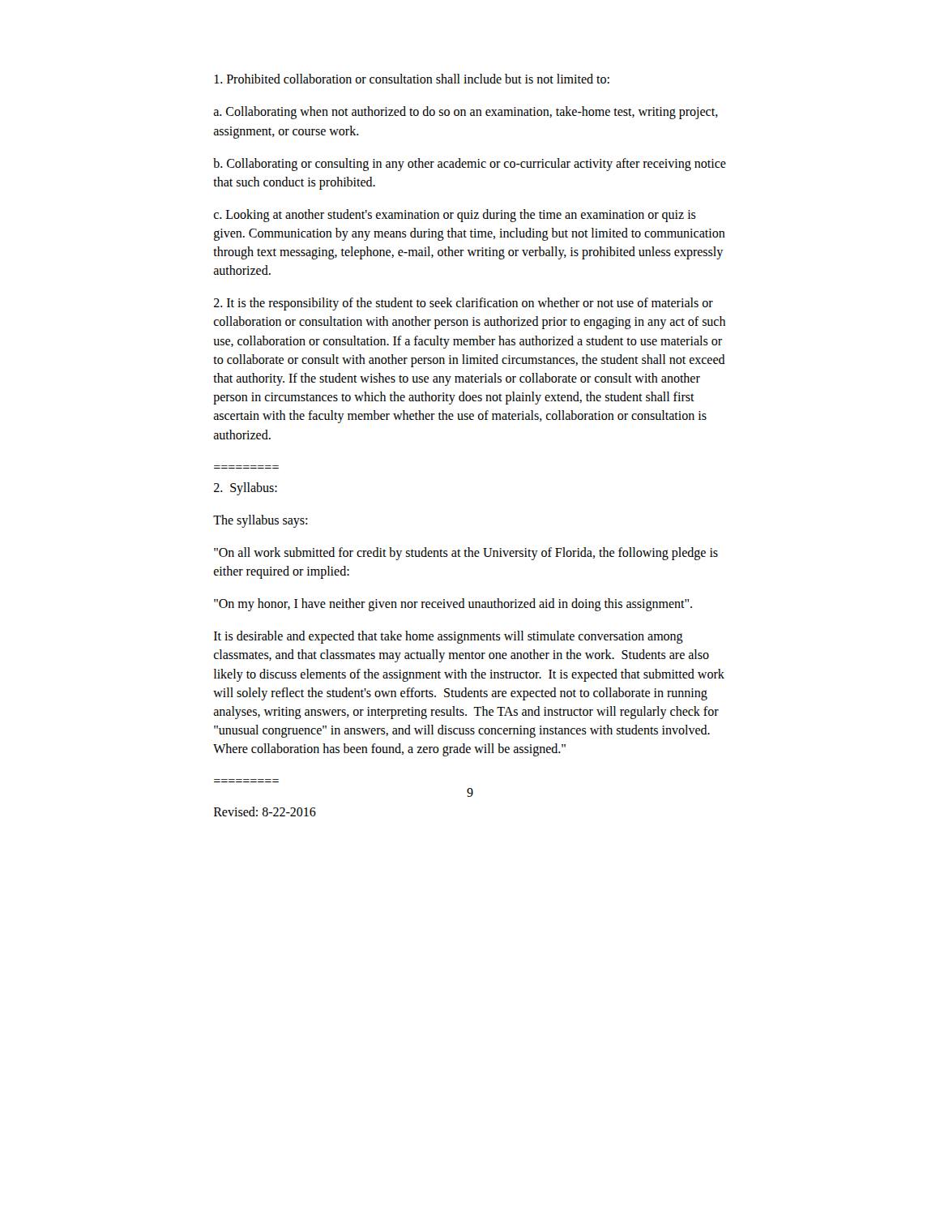1. Prohibited collaboration or consultation shall include but is not limited to:
a. Collaborating when not authorized to do so on an examination, take-home test, writing project, assignment, or course work.
b. Collaborating or consulting in any other academic or co-curricular activity after receiving notice that such conduct is prohibited.
c. Looking at another student's examination or quiz during the time an examination or quiz is given. Communication by any means during that time, including but not limited to communication through text messaging, telephone, e-mail, other writing or verbally, is prohibited unless expressly authorized.
2. It is the responsibility of the student to seek clarification on whether or not use of materials or collaboration or consultation with another person is authorized prior to engaging in any act of such use, collaboration or consultation. If a faculty member has authorized a student to use materials or to collaborate or consult with another person in limited circumstances, the student shall not exceed that authority. If the student wishes to use any materials or collaborate or consult with another person in circumstances to which the authority does not plainly extend, the student shall first ascertain with the faculty member whether the use of materials, collaboration or consultation is authorized.
=========
2. Syllabus:
The syllabus says:
"On all work submitted for credit by students at the University of Florida, the following pledge is either required or implied:
"On my honor, I have neither given nor received unauthorized aid in doing this assignment".
It is desirable and expected that take home assignments will stimulate conversation among classmates, and that classmates may actually mentor one another in the work. Students are also likely to discuss elements of the assignment with the instructor. It is expected that submitted work will solely reflect the student's own efforts. Students are expected not to collaborate in running analyses, writing answers, or interpreting results. The TAs and instructor will regularly check for "unusual congruence" in answers, and will discuss concerning instances with students involved. Where collaboration has been found, a zero grade will be assigned."
=========
9
Revised: 8-22-2016